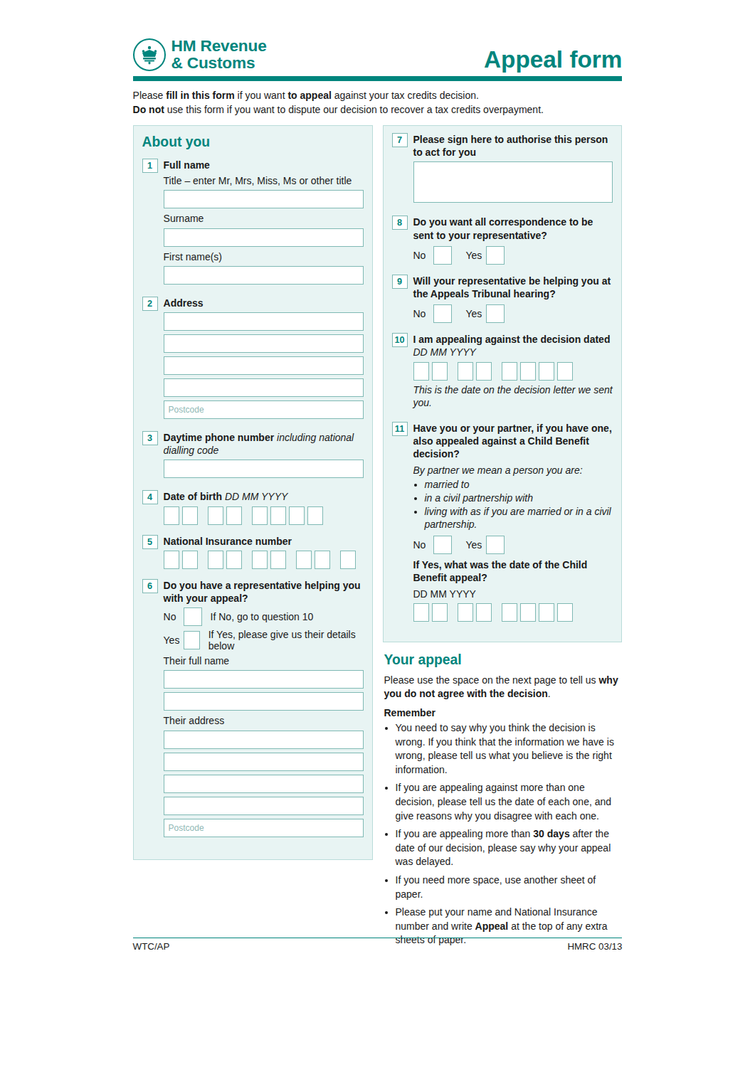HM Revenue
& Customs
Appeal form
Please fill in this form if you want to appeal against your tax credits decision.
Do not use this form if you want to dispute our decision to recover a tax credits overpayment.
About you
1
Full name
Title – enter Mr, Mrs, Miss, Ms or other title
Surname
First name(s)
2
Address
3
Daytime phone number including national dialling code
4
Date of birth DD MM YYYY
5
National Insurance number
6
Do you have a representative helping you with your appeal?
No If No, go to question 10
Yes If Yes, please give us their details below
Their full name
Their address
7
Please sign here to authorise this person to act for you
8
Do you want all correspondence to be sent to your representative?
No Yes
9
Will your representative be helping you at the Appeals Tribunal hearing?
No Yes
10
I am appealing against the decision dated DD MM YYYY
This is the date on the decision letter we sent you.
11
Have you or your partner, if you have one, also appealed against a Child Benefit decision?
By partner we mean a person you are:
married to
in a civil partnership with
living with as if you are married or in a civil partnership.
No Yes
If Yes, what was the date of the Child Benefit appeal?
DD MM YYYY
Your appeal
Please use the space on the next page to tell us why you do not agree with the decision.
Remember
You need to say why you think the decision is wrong. If you think that the information we have is wrong, please tell us what you believe is the right information.
If you are appealing against more than one decision, please tell us the date of each one, and give reasons why you disagree with each one.
If you are appealing more than 30 days after the date of our decision, please say why your appeal was delayed.
If you need more space, use another sheet of paper.
Please put your name and National Insurance number and write Appeal at the top of any extra sheets of paper.
WTC/AP
HMRC 03/13